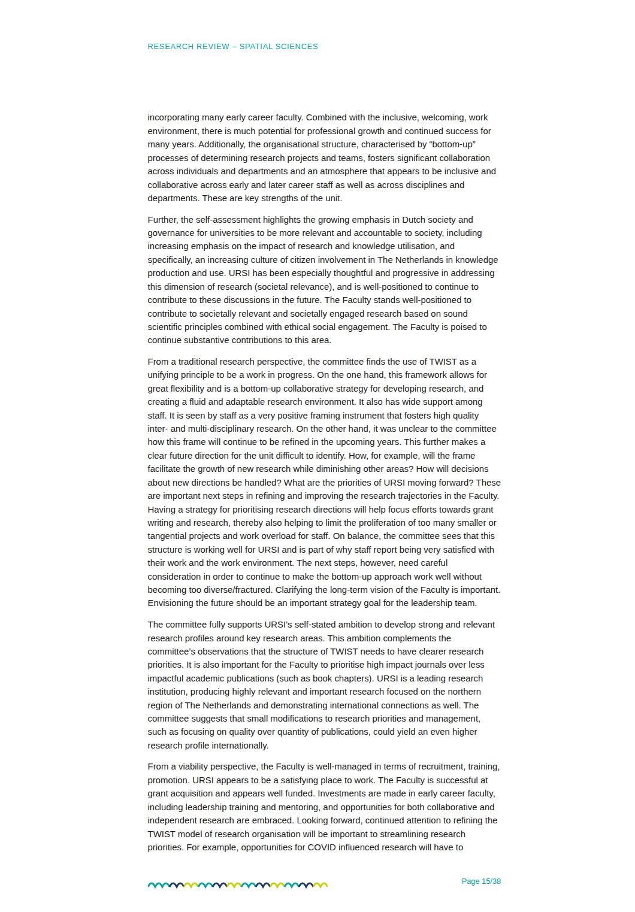Research Review – Spatial Sciences
incorporating many early career faculty. Combined with the inclusive, welcoming, work environment, there is much potential for professional growth and continued success for many years. Additionally, the organisational structure, characterised by “bottom-up” processes of determining research projects and teams, fosters significant collaboration across individuals and departments and an atmosphere that appears to be inclusive and collaborative across early and later career staff as well as across disciplines and departments. These are key strengths of the unit.
Further, the self-assessment highlights the growing emphasis in Dutch society and governance for universities to be more relevant and accountable to society, including increasing emphasis on the impact of research and knowledge utilisation, and specifically, an increasing culture of citizen involvement in The Netherlands in knowledge production and use. URSI has been especially thoughtful and progressive in addressing this dimension of research (societal relevance), and is well-positioned to continue to contribute to these discussions in the future. The Faculty stands well-positioned to contribute to societally relevant and societally engaged research based on sound scientific principles combined with ethical social engagement. The Faculty is poised to continue substantive contributions to this area.
From a traditional research perspective, the committee finds the use of TWIST as a unifying principle to be a work in progress. On the one hand, this framework allows for great flexibility and is a bottom-up collaborative strategy for developing research, and creating a fluid and adaptable research environment. It also has wide support among staff. It is seen by staff as a very positive framing instrument that fosters high quality inter- and multi-disciplinary research. On the other hand, it was unclear to the committee how this frame will continue to be refined in the upcoming years. This further makes a clear future direction for the unit difficult to identify. How, for example, will the frame facilitate the growth of new research while diminishing other areas? How will decisions about new directions be handled? What are the priorities of URSI moving forward? These are important next steps in refining and improving the research trajectories in the Faculty. Having a strategy for prioritising research directions will help focus efforts towards grant writing and research, thereby also helping to limit the proliferation of too many smaller or tangential projects and work overload for staff. On balance, the committee sees that this structure is working well for URSI and is part of why staff report being very satisfied with their work and the work environment. The next steps, however, need careful consideration in order to continue to make the bottom-up approach work well without becoming too diverse/fractured. Clarifying the long-term vision of the Faculty is important. Envisioning the future should be an important strategy goal for the leadership team.
The committee fully supports URSI’s self-stated ambition to develop strong and relevant research profiles around key research areas. This ambition complements the committee’s observations that the structure of TWIST needs to have clearer research priorities. It is also important for the Faculty to prioritise high impact journals over less impactful academic publications (such as book chapters). URSI is a leading research institution, producing highly relevant and important research focused on the northern region of The Netherlands and demonstrating international connections as well. The committee suggests that small modifications to research priorities and management, such as focusing on quality over quantity of publications, could yield an even higher research profile internationally.
From a viability perspective, the Faculty is well-managed in terms of recruitment, training, promotion. URSI appears to be a satisfying place to work. The Faculty is successful at grant acquisition and appears well funded. Investments are made in early career faculty, including leadership training and mentoring, and opportunities for both collaborative and independent research are embraced. Looking forward, continued attention to refining the TWIST model of research organisation will be important to streamlining research priorities. For example, opportunities for COVID influenced research will have to
Page 15/38